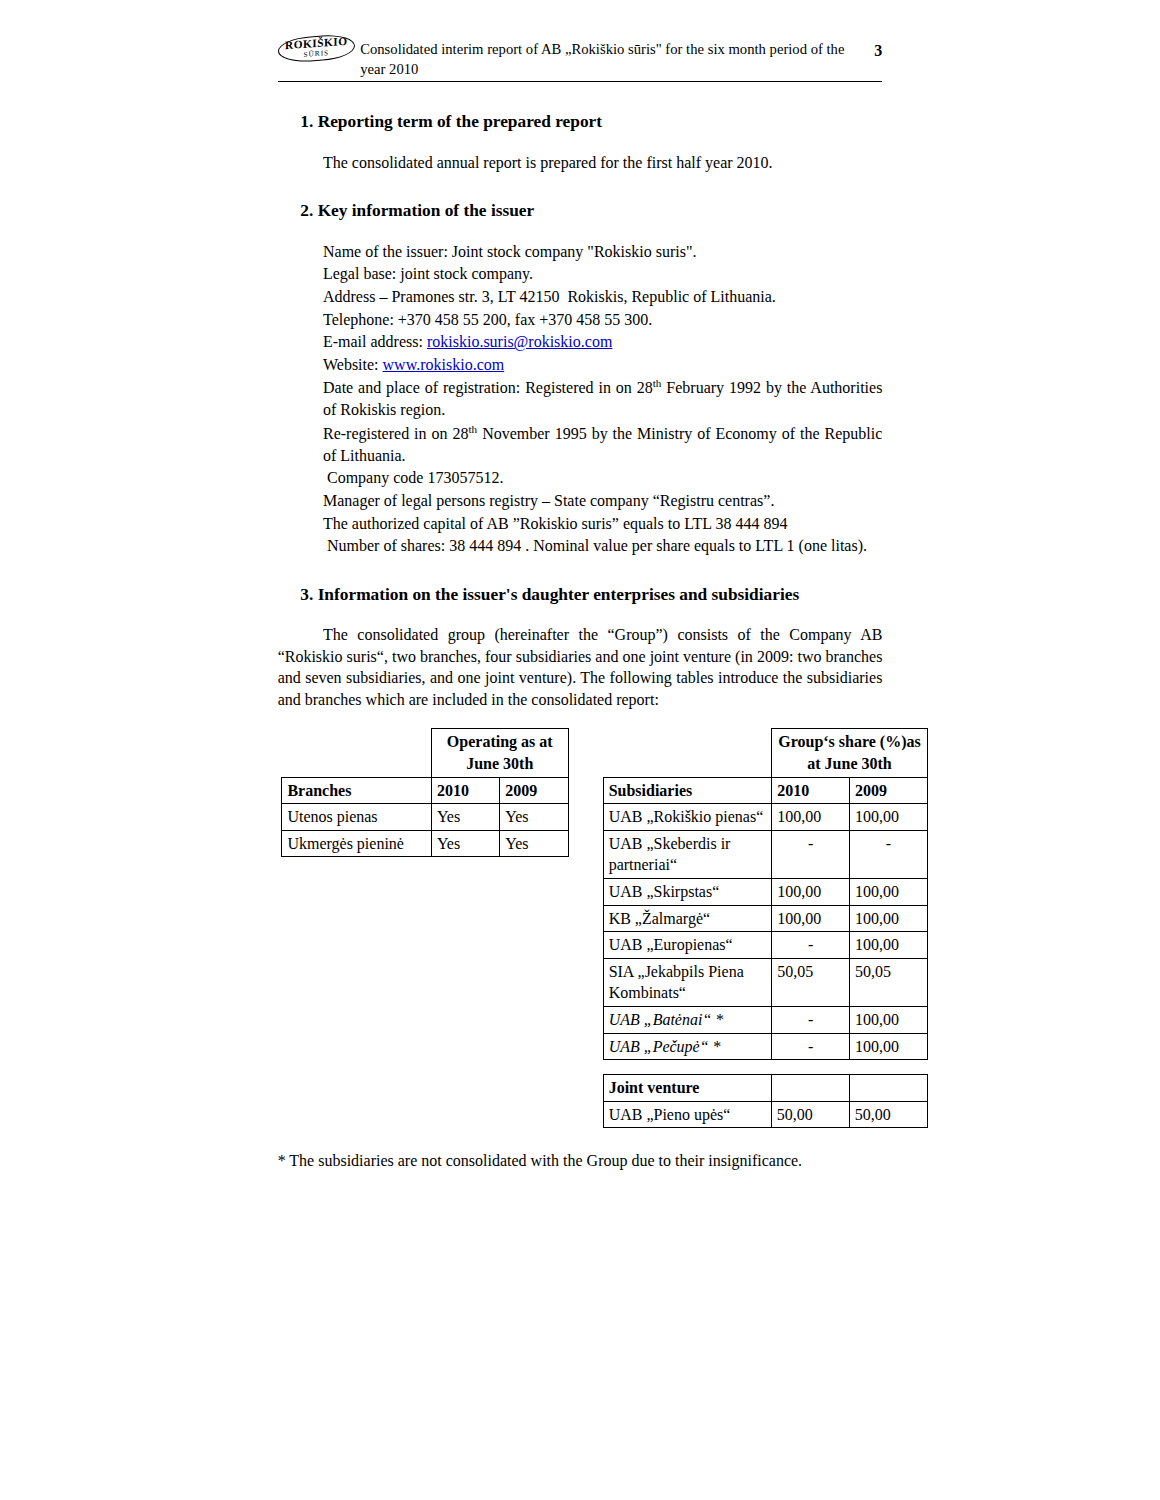ROKIŠKIOSŪRIS Consolidated interim report of AB „Rokiškio sūris" for the six month period of the year 2010
3
1. Reporting term of the prepared report
The consolidated annual report is prepared for the first half year 2010.
2. Key information of the issuer
Name of the issuer: Joint stock company "Rokiskio suris".
Legal base: joint stock company.
Address – Pramones str. 3, LT 42150 Rokiskis, Republic of Lithuania.
Telephone: +370 458 55 200, fax +370 458 55 300.
E-mail address: rokiskio.suris@rokiskio.com
Website: www.rokiskio.com
Date and place of registration: Registered in on 28th February 1992 by the Authorities of Rokiskis region.
Re-registered in on 28th November 1995 by the Ministry of Economy of the Republic of Lithuania.
Company code 173057512.
Manager of legal persons registry – State company “Registru centras”.
The authorized capital of AB ”Rokiskio suris” equals to LTL 38 444 894
Number of shares: 38 444 894 . Nominal value per share equals to LTL 1 (one litas).
3. Information on the issuer's daughter enterprises and subsidiaries
The consolidated group (hereinafter the “Group”) consists of the Company AB “Rokiskio suris“, two branches, four subsidiaries and one joint venture (in 2009: two branches and seven subsidiaries, and one joint venture). The following tables introduce the subsidiaries and branches which are included in the consolidated report:
| | Operating as at June 30th |
| Branches | 2010 | 2009 |
| Utenos pienas | Yes | Yes |
| Ukmergės pieninė | Yes | Yes |
| | Group‘s share (%)as at June 30th |
| Subsidiaries | 2010 | 2009 |
| UAB „Rokiškio pienas“ | 100,00 | 100,00 |
| UAB „Skeberdis ir partneriai“ | - | - |
| UAB „Skirpstas“ | 100,00 | 100,00 |
| KB „Žalmargė“ | 100,00 | 100,00 |
| UAB „Europienas“ | - | 100,00 |
| SIA „Jekabpils Piena Kombinats“ | 50,05 | 50,05 |
| UAB „Batėnai“ * | - | 100,00 |
| UAB „Pečupė“ * | - | 100,00 |
| Joint venture | | |
| --- | --- | --- |
| UAB „Pieno upės“ | 50,00 | 50,00 |
* The subsidiaries are not consolidated with the Group due to their insignificance.